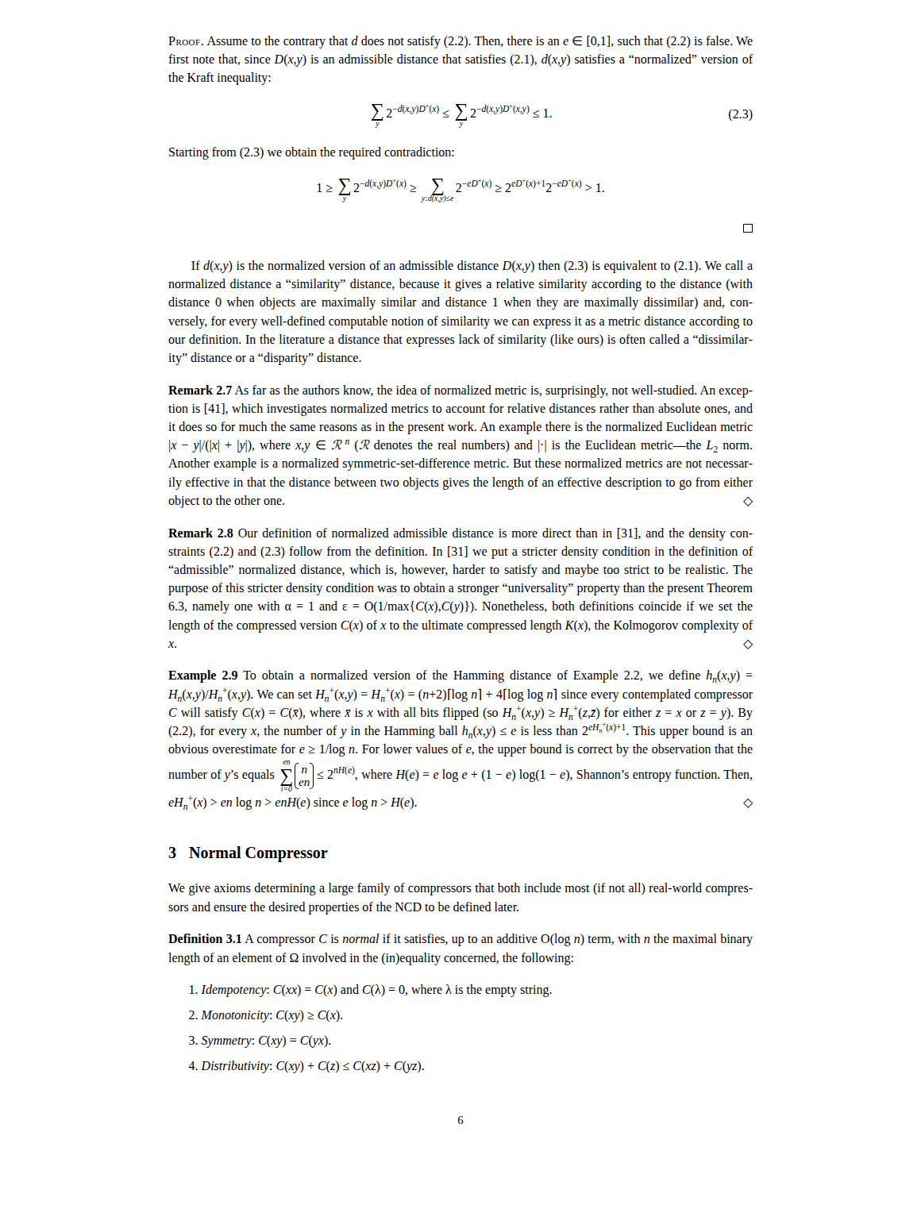Proof. Assume to the contrary that d does not satisfy (2.2). Then, there is an e ∈ [0,1], such that (2.2) is false. We first note that, since D(x,y) is an admissible distance that satisfies (2.1), d(x,y) satisfies a “normalized” version of the Kraft inequality:
∑y2−d(x,y)D+(x) ≤ ∑y2−d(x,y)D+(x,y) ≤ 1. (2.3)
Starting from (2.3) we obtain the required contradiction:
1 ≥ ∑y2−d(x,y)D+(x) ≥ ∑y:d(x,y)≤e2−eD+(x) ≥ 2eD+(x)+12−eD+(x) > 1.
If d(x,y) is the normalized version of an admissible distance D(x,y) then (2.3) is equivalent to (2.1). We call a normalized distance a “similarity” distance, because it gives a relative similarity according to the distance (with distance 0 when objects are maximally similar and distance 1 when they are maximally dissimilar) and, conversely, for every well-defined computable notion of similarity we can express it as a metric distance according to our definition. In the literature a distance that expresses lack of similarity (like ours) is often called a “dissimilarity” distance or a “disparity” distance.
Remark 2.7 As far as the authors know, the idea of normalized metric is, surprisingly, not well-studied. An exception is [41], which investigates normalized metrics to account for relative distances rather than absolute ones, and it does so for much the same reasons as in the present work. An example there is the normalized Euclidean metric |x − y|/(|x| + |y|), where x,y ∈ ℛ n (ℛ denotes the real numbers) and |·| is the Euclidean metric—the L2 norm. Another example is a normalized symmetric-set-difference metric. But these normalized metrics are not necessarily effective in that the distance between two objects gives the length of an effective description to go from either object to the other one. ◇
Remark 2.8 Our definition of normalized admissible distance is more direct than in [31], and the density constraints (2.2) and (2.3) follow from the definition. In [31] we put a stricter density condition in the definition of “admissible” normalized distance, which is, however, harder to satisfy and maybe too strict to be realistic. The purpose of this stricter density condition was to obtain a stronger “universality” property than the present Theorem 6.3, namely one with α = 1 and ε = O(1/max{C(x),C(y)}). Nonetheless, both definitions coincide if we set the length of the compressed version C(x) of x to the ultimate compressed length K(x), the Kolmogorov complexity of x. ◇
Example 2.9 To obtain a normalized version of the Hamming distance of Example 2.2, we define hn(x,y) = Hn(x,y)/Hn+(x,y). We can set Hn+(x,y) = Hn+(x) = (n+2)⌈log n⌉ + 4⌈log log n⌉ since every contemplated compressor C will satisfy C(x) = C(x̄), where x̄ is x with all bits flipped (so Hn+(x,y) ≥ Hn+(z,z̄) for either z = x or z = y). By (2.2), for every x, the number of y in the Hamming ball hn(x,y) ≤ e is less than 2eHn+(x)+1. This upper bound is an obvious overestimate for e ≥ 1/log n. For lower values of e, the upper bound is correct by the observation that the number of y’s equals en∑i=0 nen ≤ 2nH(e), where H(e) = e log e + (1 − e) log(1 − e), Shannon’s entropy function. Then, eHn+(x) > en log n > enH(e) since e log n > H(e). ◇
3 Normal Compressor
We give axioms determining a large family of compressors that both include most (if not all) real-world compressors and ensure the desired properties of the NCD to be defined later.
Definition 3.1 A compressor C is normal if it satisfies, up to an additive O(log n) term, with n the maximal binary length of an element of Ω involved in the (in)equality concerned, the following:
Idempotency: C(xx) = C(x) and C(λ) = 0, where λ is the empty string.
Monotonicity: C(xy) ≥ C(x).
Symmetry: C(xy) = C(yx).
Distributivity: C(xy) + C(z) ≤ C(xz) + C(yz).
6